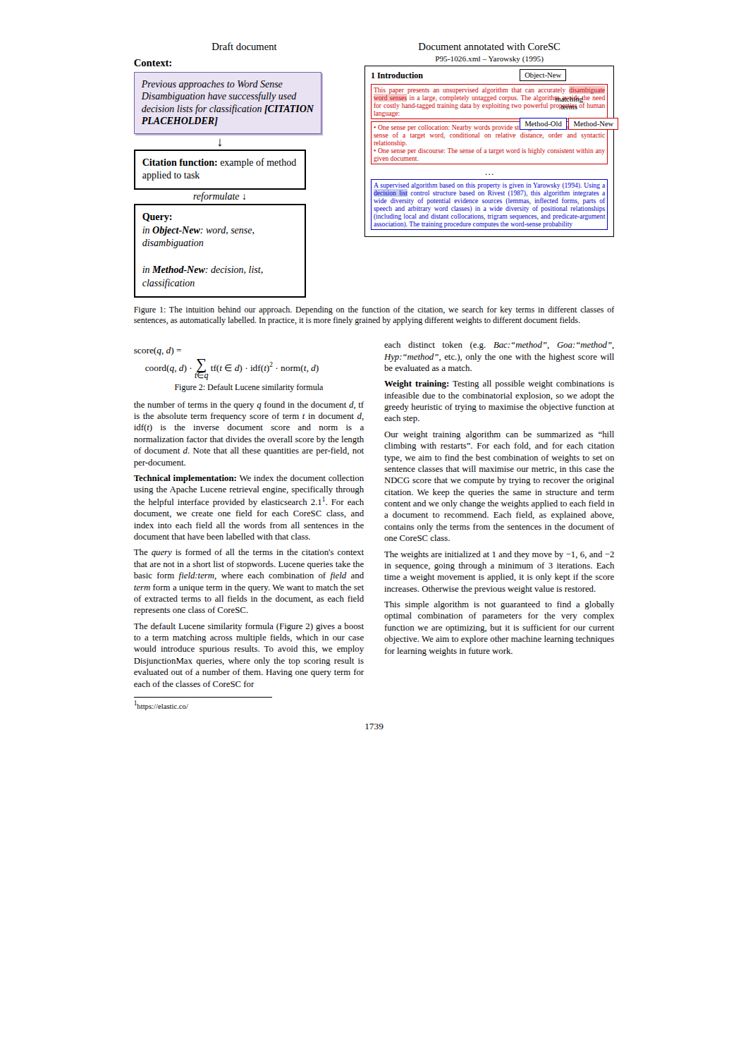Draft document
Context:
Previous approaches to Word Sense Disambiguation have successfully used decision lists for classification [CITATION PLACEHOLDER]
↓
Citation function: example of method applied to task
reformulate ↓
Query:
in Object-New: word, sense, disambiguation
in Method-New: decision, list, classification
Document annotated with CoreSC
P95-1026.xml – Yarowsky (1995)
1 Introduction
This paper presents an unsupervised algorithm that can accurately disambiguate word senses in a large, completely untagged corpus. The algorithm avoids the need for costly hand-tagged training data by exploiting two powerful properties of human language:
• One sense per collocation: Nearby words provide strong and consistent clues to the sense of a target word, conditional on relative distance, order and syntactic relationship.
• One sense per discourse: The sense of a target word is highly consistent within any given document.
…
A supervised algorithm based on this property is given in Yarowsky (1994). Using a decision list control structure based on Rivest (1987), this algorithm integrates a wide diversity of potential evidence sources (lemmas, inflected forms, parts of speech and arbitrary word classes) in a wide diversity of positional relationships (including local and distant collocations, trigram sequences, and predicate-argument association). The training procedure computes the word-sense probability
Object-New
matching
terms
Method-Old
Method-New
Figure 1: The intuition behind our approach. Depending on the function of the citation, we search for key terms in different classes of sentences, as automatically labelled. In practice, it is more finely grained by applying different weights to different document fields.
score(q, d) =
coord(q, d) · ∑
t∈q tf(t ∈ d) · idf(t)2 · norm(t, d)
Figure 2: Default Lucene similarity formula
the number of terms in the query q found in the document d, tf is the absolute term frequency score of term t in document d, idf(t) is the inverse document score and norm is a normalization factor that divides the overall score by the length of document d. Note that all these quantities are per-field, not per-document.
Technical implementation: We index the document collection using the Apache Lucene retrieval engine, specifically through the helpful interface provided by elasticsearch 2.11. For each document, we create one field for each CoreSC class, and index into each field all the words from all sentences in the document that have been labelled with that class.
The query is formed of all the terms in the citation's context that are not in a short list of stopwords. Lucene queries take the basic form field:term, where each combination of field and term form a unique term in the query. We want to match the set of extracted terms to all fields in the document, as each field represents one class of CoreSC.
The default Lucene similarity formula (Figure 2) gives a boost to a term matching across multiple fields, which in our case would introduce spurious results. To avoid this, we employ DisjunctionMax queries, where only the top scoring result is evaluated out of a number of them. Having one query term for each of the classes of CoreSC for
1https://elastic.co/
each distinct token (e.g. Bac:“method”, Goa:“method”, Hyp:“method”, etc.), only the one with the highest score will be evaluated as a match.
Weight training: Testing all possible weight combinations is infeasible due to the combinatorial explosion, so we adopt the greedy heuristic of trying to maximise the objective function at each step.
Our weight training algorithm can be summarized as “hill climbing with restarts”. For each fold, and for each citation type, we aim to find the best combination of weights to set on sentence classes that will maximise our metric, in this case the NDCG score that we compute by trying to recover the original citation. We keep the queries the same in structure and term content and we only change the weights applied to each field in a document to recommend. Each field, as explained above, contains only the terms from the sentences in the document of one CoreSC class.
The weights are initialized at 1 and they move by −1, 6, and −2 in sequence, going through a minimum of 3 iterations. Each time a weight movement is applied, it is only kept if the score increases. Otherwise the previous weight value is restored.
This simple algorithm is not guaranteed to find a globally optimal combination of parameters for the very complex function we are optimizing, but it is sufficient for our current objective. We aim to explore other machine learning techniques for learning weights in future work.
1739